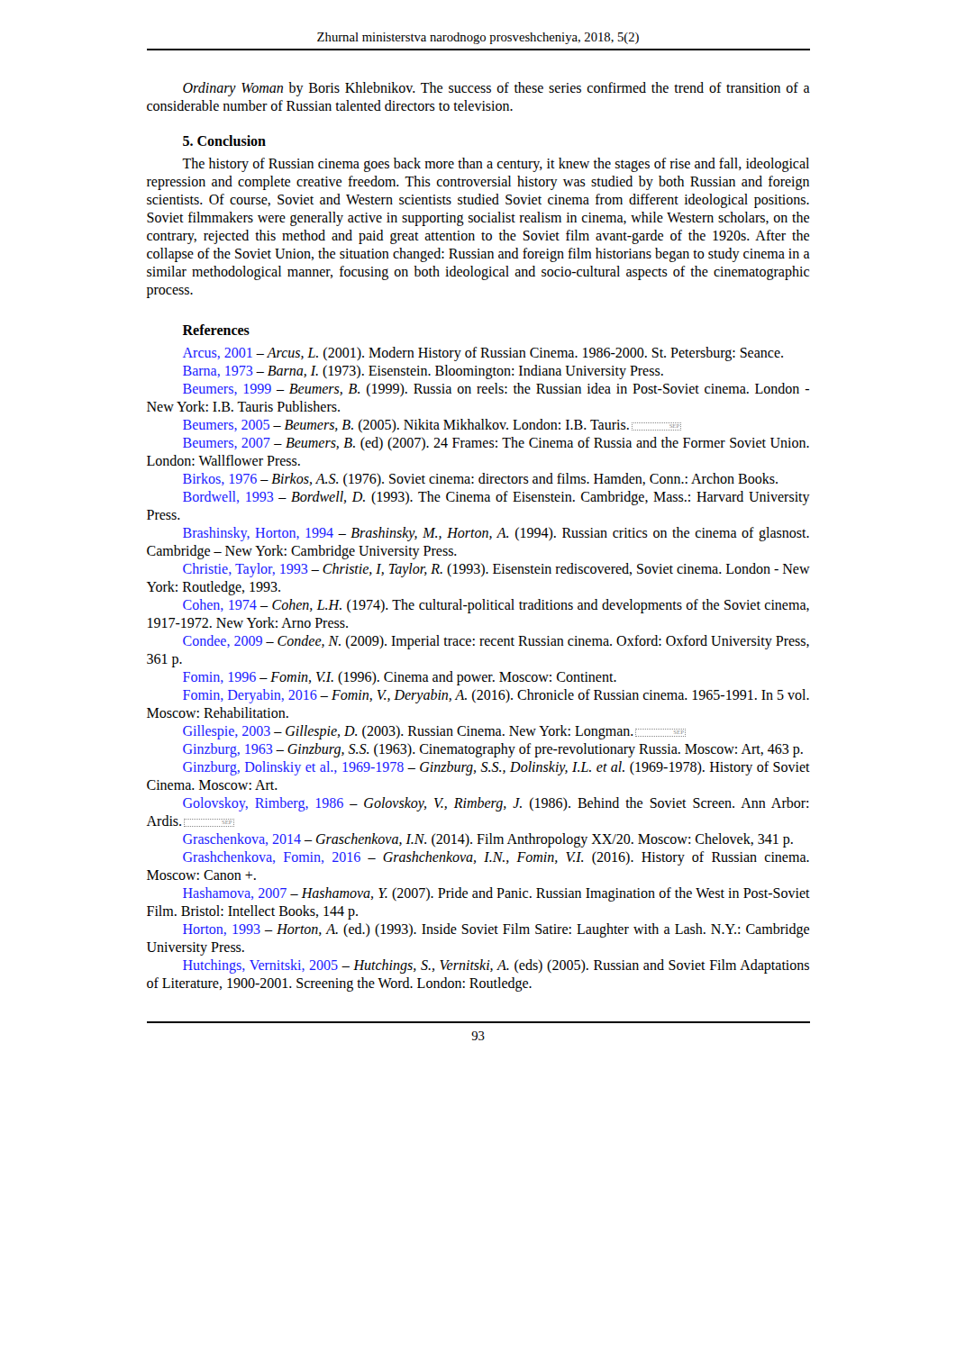Zhurnal ministerstva narodnogo prosveshcheniya, 2018, 5(2)
Ordinary Woman by Boris Khlebnikov. The success of these series confirmed the trend of transition of a considerable number of Russian talented directors to television.
5. Conclusion
The history of Russian cinema goes back more than a century, it knew the stages of rise and fall, ideological repression and complete creative freedom. This controversial history was studied by both Russian and foreign scientists. Of course, Soviet and Western scientists studied Soviet cinema from different ideological positions. Soviet filmmakers were generally active in supporting socialist realism in cinema, while Western scholars, on the contrary, rejected this method and paid great attention to the Soviet film avant-garde of the 1920s. After the collapse of the Soviet Union, the situation changed: Russian and foreign film historians began to study cinema in a similar methodological manner, focusing on both ideological and socio-cultural aspects of the cinematographic process.
References
Arcus, 2001 – Arcus, L. (2001). Modern History of Russian Cinema. 1986-2000. St. Petersburg: Seance.
Barna, 1973 – Barna, I. (1973). Eisenstein. Bloomington: Indiana University Press.
Beumers, 1999 – Beumers, B. (1999). Russia on reels: the Russian idea in Post-Soviet cinema. London - New York: I.B. Tauris Publishers.
Beumers, 2005 – Beumers, B. (2005). Nikita Mikhalkov. London: I.B. Tauris.SEP
Beumers, 2007 – Beumers, B. (ed) (2007). 24 Frames: The Cinema of Russia and the Former Soviet Union. London: Wallflower Press.
Birkos, 1976 – Birkos, A.S. (1976). Soviet cinema: directors and films. Hamden, Conn.: Archon Books.
Bordwell, 1993 – Bordwell, D. (1993). The Cinema of Eisenstein. Cambridge, Mass.: Harvard University Press.
Brashinsky, Horton, 1994 – Brashinsky, M., Horton, A. (1994). Russian critics on the cinema of glasnost. Cambridge – New York: Cambridge University Press.
Christie, Taylor, 1993 – Christie, I, Taylor, R. (1993). Eisenstein rediscovered, Soviet cinema. London - New York: Routledge, 1993.
Cohen, 1974 – Cohen, L.H. (1974). The cultural-political traditions and developments of the Soviet cinema, 1917-1972. New York: Arno Press.
Condee, 2009 – Condee, N. (2009). Imperial trace: recent Russian cinema. Oxford: Oxford University Press, 361 p.
Fomin, 1996 – Fomin, V.I. (1996). Cinema and power. Moscow: Continent.
Fomin, Deryabin, 2016 – Fomin, V., Deryabin, A. (2016). Chronicle of Russian cinema. 1965-1991. In 5 vol. Moscow: Rehabilitation.
Gillespie, 2003 – Gillespie, D. (2003). Russian Cinema. New York: Longman.SEP
Ginzburg, 1963 – Ginzburg, S.S. (1963). Cinematography of pre-revolutionary Russia. Moscow: Art, 463 p.
Ginzburg, Dolinskiy et al., 1969-1978 – Ginzburg, S.S., Dolinskiy, I.L. et al. (1969-1978). History of Soviet Cinema. Moscow: Art.
Golovskoy, Rimberg, 1986 – Golovskoy, V., Rimberg, J. (1986). Behind the Soviet Screen. Ann Arbor: Ardis.SEP
Graschenkova, 2014 – Graschenkova, I.N. (2014). Film Anthropology XX/20. Moscow: Chelovek, 341 p.
Grashchenkova, Fomin, 2016 – Grashchenkova, I.N., Fomin, V.I. (2016). History of Russian cinema. Moscow: Canon +.
Hashamova, 2007 – Hashamova, Y. (2007). Pride and Panic. Russian Imagination of the West in Post-Soviet Film. Bristol: Intellect Books, 144 p.
Horton, 1993 – Horton, A. (ed.) (1993). Inside Soviet Film Satire: Laughter with a Lash. N.Y.: Cambridge University Press.
Hutchings, Vernitski, 2005 – Hutchings, S., Vernitski, A. (eds) (2005). Russian and Soviet Film Adaptations of Literature, 1900-2001. Screening the Word. London: Routledge.
93